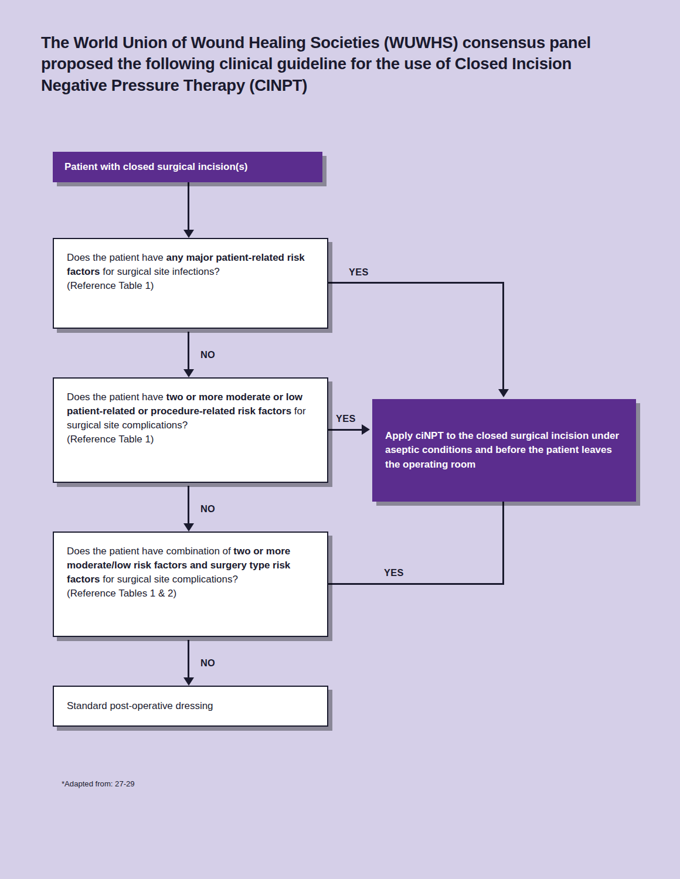The World Union of Wound Healing Societies (WUWHS) consensus panel proposed the following clinical guideline for the use of Closed Incision Negative Pressure Therapy (CINPT)
Patient with closed surgical incision(s)
Does the patient have any major patient-related risk factors for surgical site infections?
(Reference Table 1)
YES
Apply ciNPT to the closed surgical incision under aseptic conditions and before the patient leaves the operating room
NO
Does the patient have two or more moderate or low patient-related or procedure-related risk factors for surgical site complications?
(Reference Table 1)
YES
NO
Does the patient have combination of two or more moderate/low risk factors and surgery type risk factors for surgical site complications?
(Reference Tables 1 & 2)
YES
NO
Standard post-operative dressing
*Adapted from: 27-29